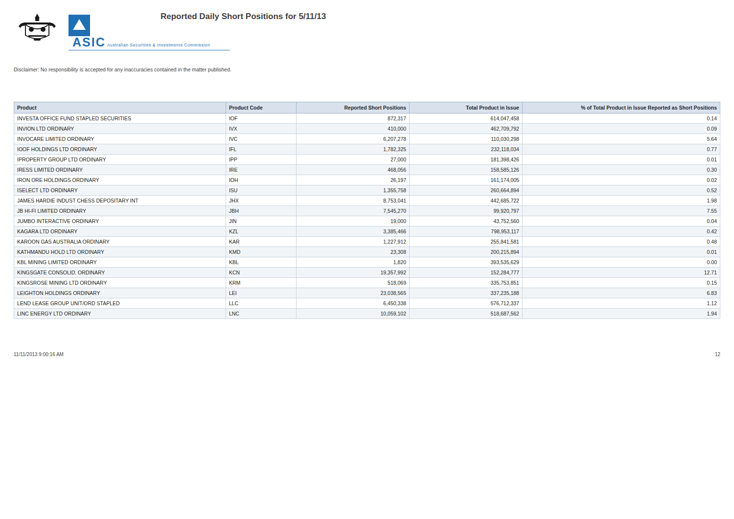ASIC Australian Securities & Investments Commission
Reported Daily Short Positions for 5/11/13
Disclaimer: No responsibility is accepted for any inaccuracies contained in the matter published.
| Product | Product Code | Reported Short Positions | Total Product in Issue | % of Total Product in Issue Reported as Short Positions |
| --- | --- | --- | --- | --- |
| INVESTA OFFICE FUND STAPLED SECURITIES | IOF | 872,317 | 614,047,458 | 0.14 |
| INVION LTD ORDINARY | IVX | 410,000 | 462,709,792 | 0.09 |
| INVOCARE LIMITED ORDINARY | IVC | 6,207,278 | 110,030,298 | 5.64 |
| IOOF HOLDINGS LTD ORDINARY | IFL | 1,782,325 | 232,118,034 | 0.77 |
| IPROPERTY GROUP LTD ORDINARY | IPP | 27,000 | 181,398,426 | 0.01 |
| IRESS LIMITED ORDINARY | IRE | 468,056 | 158,585,126 | 0.30 |
| IRON ORE HOLDINGS ORDINARY | IOH | 26,197 | 161,174,005 | 0.02 |
| ISELECT LTD ORDINARY | ISU | 1,355,758 | 260,664,894 | 0.52 |
| JAMES HARDIE INDUST CHESS DEPOSITARY INT | JHX | 8,753,041 | 442,685,722 | 1.98 |
| JB HI-FI LIMITED ORDINARY | JBH | 7,545,270 | 99,920,797 | 7.55 |
| JUMBO INTERACTIVE ORDINARY | JIN | 19,000 | 43,752,560 | 0.04 |
| KAGARA LTD ORDINARY | KZL | 3,385,466 | 798,953,117 | 0.42 |
| KAROON GAS AUSTRALIA ORDINARY | KAR | 1,227,912 | 255,841,581 | 0.48 |
| KATHMANDU HOLD LTD ORDINARY | KMD | 23,308 | 200,215,894 | 0.01 |
| KBL MINING LIMITED ORDINARY | KBL | 1,820 | 393,535,629 | 0.00 |
| KINGSGATE CONSOLID. ORDINARY | KCN | 19,357,992 | 152,284,777 | 12.71 |
| KINGSROSE MINING LTD ORDINARY | KRM | 518,069 | 335,753,851 | 0.15 |
| LEIGHTON HOLDINGS ORDINARY | LEI | 23,038,565 | 337,235,188 | 6.83 |
| LEND LEASE GROUP UNIT/ORD STAPLED | LLC | 6,450,338 | 576,712,337 | 1.12 |
| LINC ENERGY LTD ORDINARY | LNC | 10,059,102 | 518,687,562 | 1.94 |
11/11/2013 9:00:16 AM 12